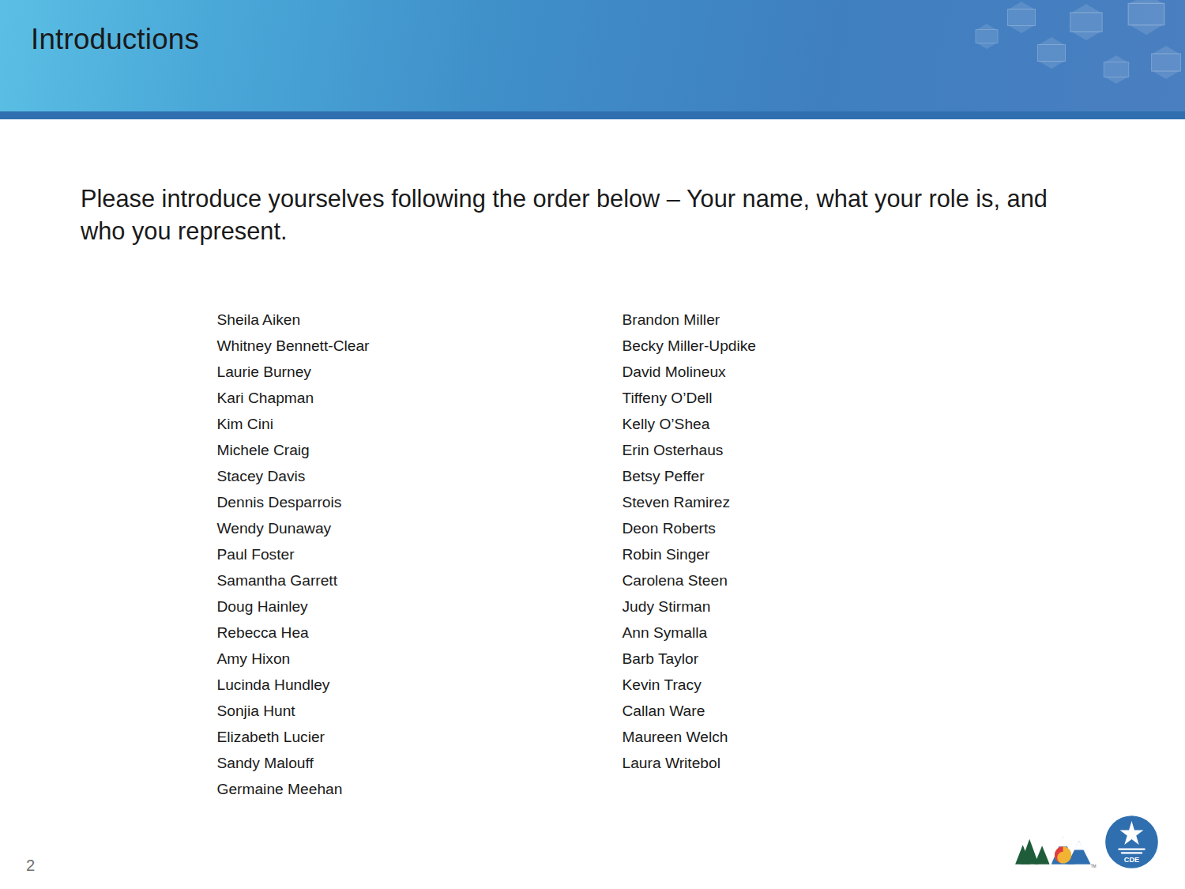Introductions
Please introduce yourselves following the order below – Your name, what your role is, and who you represent.
Sheila Aiken
Whitney Bennett-Clear
Laurie Burney
Kari Chapman
Kim Cini
Michele Craig
Stacey Davis
Dennis Desparrois
Wendy Dunaway
Paul Foster
Samantha Garrett
Doug Hainley
Rebecca Hea
Amy Hixon
Lucinda Hundley
Sonjia Hunt
Elizabeth Lucier
Sandy Malouff
Germaine Meehan
Brandon Miller
Becky Miller-Updike
David Molineux
Tiffeny O’Dell
Kelly O’Shea
Erin Osterhaus
Betsy Peffer
Steven Ramirez
Deon Roberts
Robin Singer
Carolena Steen
Judy Stirman
Ann Symalla
Barb Taylor
Kevin Tracy
Callan Ware
Maureen Welch
Laura Writebol
2
TM
CDE